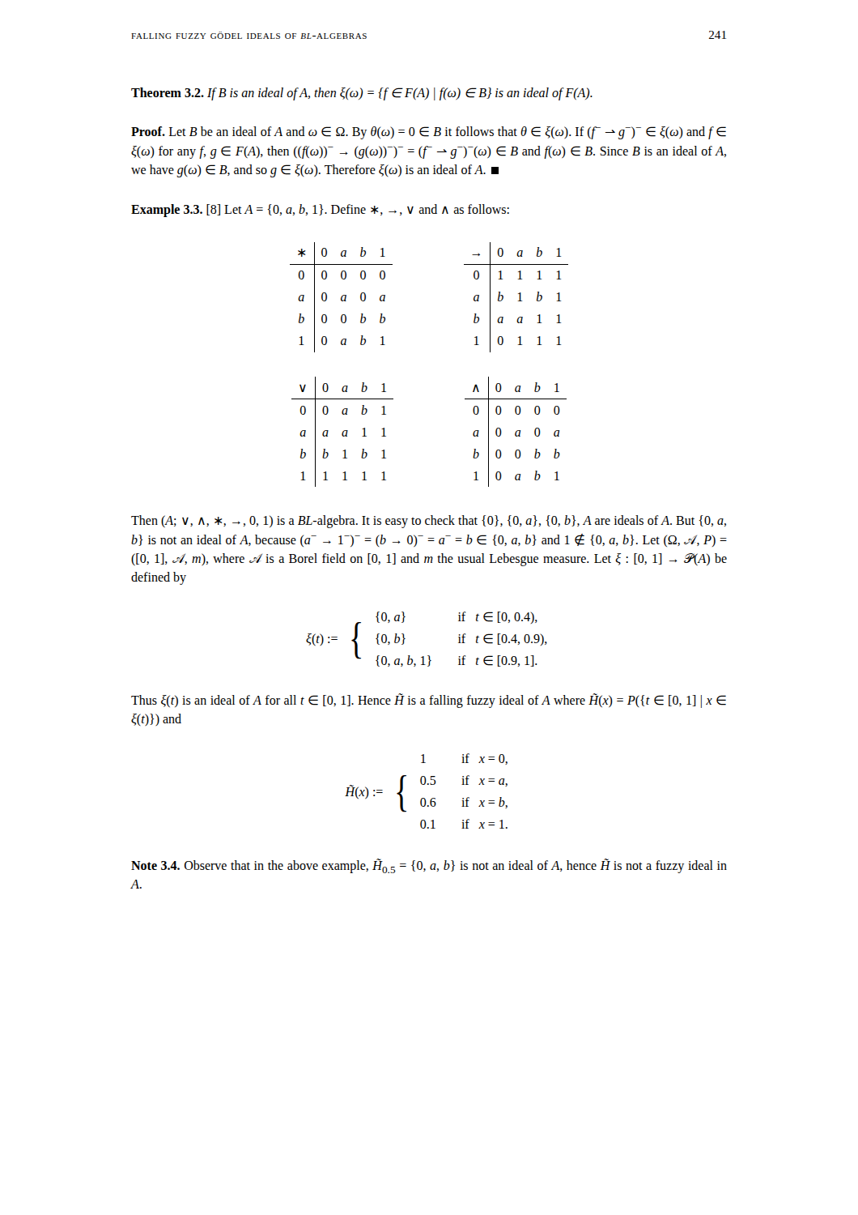falling fuzzy gödel ideals of bl-algebras 241
Theorem 3.2. If B is an ideal of A, then ξ(ω) = {f ∈ F(A) | f(ω) ∈ B} is an ideal of F(A).
Proof. Let B be an ideal of A and ω ∈ Ω. By θ(ω) = 0 ∈ B it follows that θ ∈ ξ(ω). If (f− ⇀ g−)− ∈ ξ(ω) and f ∈ ξ(ω) for any f, g ∈ F(A), then ((f(ω))− → (g(ω))−)− = (f− ⇀ g−)−(ω) ∈ B and f(ω) ∈ B. Since B is an ideal of A, we have g(ω) ∈ B, and so g ∈ ξ(ω). Therefore ξ(ω) is an ideal of A.
Example 3.3. [8] Let A = {0, a, b, 1}. Define ∗, →, ∨ and ∧ as follows:
| ∗ | 0 | a | b | 1 |
| --- | --- | --- | --- | --- |
| 0 | 0 | 0 | 0 | 0 |
| a | 0 | a | 0 | a |
| b | 0 | 0 | b | b |
| 1 | 0 | a | b | 1 |
| → | 0 | a | b | 1 |
| --- | --- | --- | --- | --- |
| 0 | 1 | 1 | 1 | 1 |
| a | b | 1 | b | 1 |
| b | a | a | 1 | 1 |
| 1 | 0 | 1 | 1 | 1 |
| ∨ | 0 | a | b | 1 |
| --- | --- | --- | --- | --- |
| 0 | 0 | a | b | 1 |
| a | a | a | 1 | 1 |
| b | b | 1 | b | 1 |
| 1 | 1 | 1 | 1 | 1 |
| ∧ | 0 | a | b | 1 |
| --- | --- | --- | --- | --- |
| 0 | 0 | 0 | 0 | 0 |
| a | 0 | a | 0 | a |
| b | 0 | 0 | b | b |
| 1 | 0 | a | b | 1 |
Then (A; ∨, ∧, ∗, →, 0, 1) is a BL-algebra. It is easy to check that {0}, {0, a}, {0, b}, A are ideals of A. But {0, a, b} is not an ideal of A, because (a− → 1−)− = (b → 0)− = a− = b ∈ {0, a, b} and 1 ∉ {0, a, b}. Let (Ω, 𝒜, P) = ([0, 1], 𝒜, m), where 𝒜 is a Borel field on [0, 1] and m the usual Lebesgue measure. Let ξ : [0, 1] → 𝒫(A) be defined by
ξ(t) := {
| {0, a } | if t ∈ [0, 0.4), |
| {0, b } | if t ∈ [0.4, 0.9), |
| {0, a , b , 1} | if t ∈ [0.9, 1]. |
Thus ξ(t) is an ideal of A for all t ∈ [0, 1]. Hence H̃ is a falling fuzzy ideal of A where H̃(x) = P({t ∈ [0, 1] | x ∈ ξ(t)}) and
H̃(x) := {
| 1 | if x = 0, |
| 0.5 | if x = a , |
| 0.6 | if x = b , |
| 0.1 | if x = 1. |
Note 3.4. Observe that in the above example, H̃0.5 = {0, a, b} is not an ideal of A, hence H̃ is not a fuzzy ideal in A.